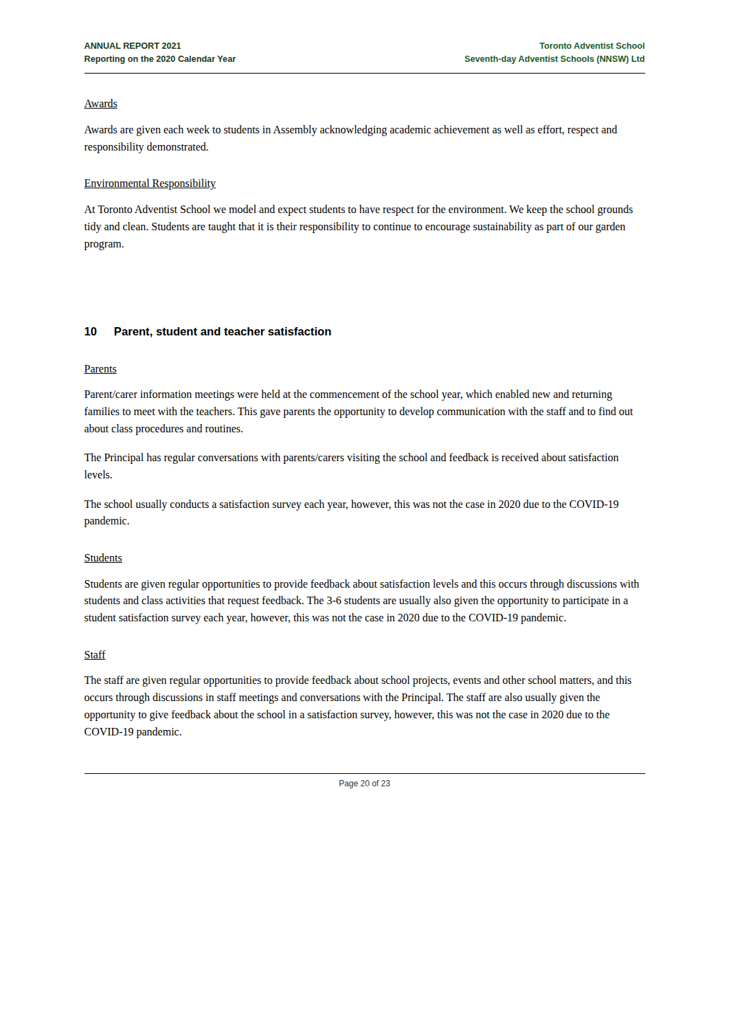ANNUAL REPORT 2021
Reporting on the 2020 Calendar Year
Toronto Adventist School
Seventh-day Adventist Schools (NNSW) Ltd
Awards
Awards are given each week to students in Assembly acknowledging academic achievement as well as effort, respect and responsibility demonstrated.
Environmental Responsibility
At Toronto Adventist School we model and expect students to have respect for the environment. We keep the school grounds tidy and clean. Students are taught that it is their responsibility to continue to encourage sustainability as part of our garden program.
10 Parent, student and teacher satisfaction
Parents
Parent/carer information meetings were held at the commencement of the school year, which enabled new and returning families to meet with the teachers. This gave parents the opportunity to develop communication with the staff and to find out about class procedures and routines.
The Principal has regular conversations with parents/carers visiting the school and feedback is received about satisfaction levels.
The school usually conducts a satisfaction survey each year, however, this was not the case in 2020 due to the COVID-19 pandemic.
Students
Students are given regular opportunities to provide feedback about satisfaction levels and this occurs through discussions with students and class activities that request feedback. The 3-6 students are usually also given the opportunity to participate in a student satisfaction survey each year, however, this was not the case in 2020 due to the COVID-19 pandemic.
Staff
The staff are given regular opportunities to provide feedback about school projects, events and other school matters, and this occurs through discussions in staff meetings and conversations with the Principal. The staff are also usually given the opportunity to give feedback about the school in a satisfaction survey, however, this was not the case in 2020 due to the COVID-19 pandemic.
Page 20 of 23